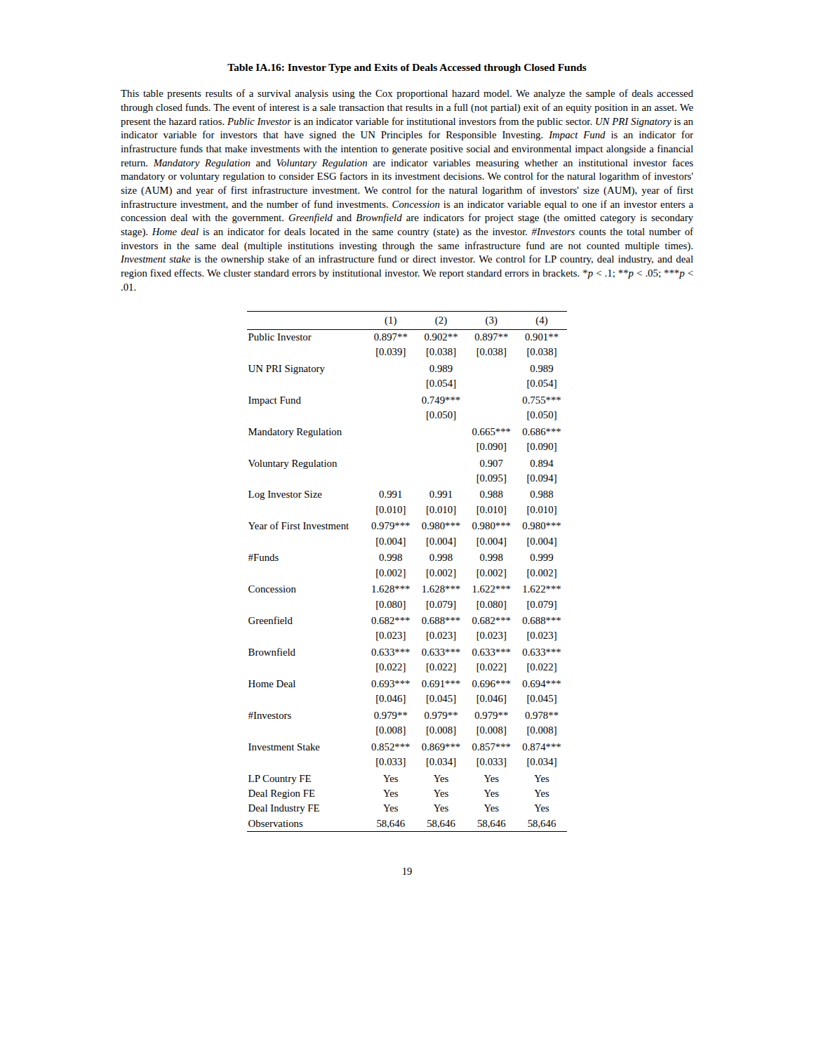Table IA.16: Investor Type and Exits of Deals Accessed through Closed Funds
This table presents results of a survival analysis using the Cox proportional hazard model. We analyze the sample of deals accessed through closed funds. The event of interest is a sale transaction that results in a full (not partial) exit of an equity position in an asset. We present the hazard ratios. Public Investor is an indicator variable for institutional investors from the public sector. UN PRI Signatory is an indicator variable for investors that have signed the UN Principles for Responsible Investing. Impact Fund is an indicator for infrastructure funds that make investments with the intention to generate positive social and environmental impact alongside a financial return. Mandatory Regulation and Voluntary Regulation are indicator variables measuring whether an institutional investor faces mandatory or voluntary regulation to consider ESG factors in its investment decisions. We control for the natural logarithm of investors' size (AUM) and year of first infrastructure investment. We control for the natural logarithm of investors' size (AUM), year of first infrastructure investment, and the number of fund investments. Concession is an indicator variable equal to one if an investor enters a concession deal with the government. Greenfield and Brownfield are indicators for project stage (the omitted category is secondary stage). Home deal is an indicator for deals located in the same country (state) as the investor. #Investors counts the total number of investors in the same deal (multiple institutions investing through the same infrastructure fund are not counted multiple times). Investment stake is the ownership stake of an infrastructure fund or direct investor. We control for LP country, deal industry, and deal region fixed effects. We cluster standard errors by institutional investor. We report standard errors in brackets. *p < .1; **p < .05; ***p < .01.
| | (1) | (2) | (3) | (4) |
| --- | --- | --- | --- | --- |
| Public Investor | 0.897** | 0.902** | 0.897** | 0.901** |
| | [0.039] | [0.038] | [0.038] | [0.038] |
| UN PRI Signatory | | 0.989 | | 0.989 |
| | | [0.054] | | [0.054] |
| Impact Fund | | 0.749*** | | 0.755*** |
| | | [0.050] | | [0.050] |
| Mandatory Regulation | | | 0.665*** | 0.686*** |
| | | | [0.090] | [0.090] |
| Voluntary Regulation | | | 0.907 | 0.894 |
| | | | [0.095] | [0.094] |
| Log Investor Size | 0.991 | 0.991 | 0.988 | 0.988 |
| | [0.010] | [0.010] | [0.010] | [0.010] |
| Year of First Investment | 0.979*** | 0.980*** | 0.980*** | 0.980*** |
| | [0.004] | [0.004] | [0.004] | [0.004] |
| #Funds | 0.998 | 0.998 | 0.998 | 0.999 |
| | [0.002] | [0.002] | [0.002] | [0.002] |
| Concession | 1.628*** | 1.628*** | 1.622*** | 1.622*** |
| | [0.080] | [0.079] | [0.080] | [0.079] |
| Greenfield | 0.682*** | 0.688*** | 0.682*** | 0.688*** |
| | [0.023] | [0.023] | [0.023] | [0.023] |
| Brownfield | 0.633*** | 0.633*** | 0.633*** | 0.633*** |
| | [0.022] | [0.022] | [0.022] | [0.022] |
| Home Deal | 0.693*** | 0.691*** | 0.696*** | 0.694*** |
| | [0.046] | [0.045] | [0.046] | [0.045] |
| #Investors | 0.979** | 0.979** | 0.979** | 0.978** |
| | [0.008] | [0.008] | [0.008] | [0.008] |
| Investment Stake | 0.852*** | 0.869*** | 0.857*** | 0.874*** |
| | [0.033] | [0.034] | [0.033] | [0.034] |
| LP Country FE | Yes | Yes | Yes | Yes |
| Deal Region FE | Yes | Yes | Yes | Yes |
| Deal Industry FE | Yes | Yes | Yes | Yes |
| Observations | 58,646 | 58,646 | 58,646 | 58,646 |
19